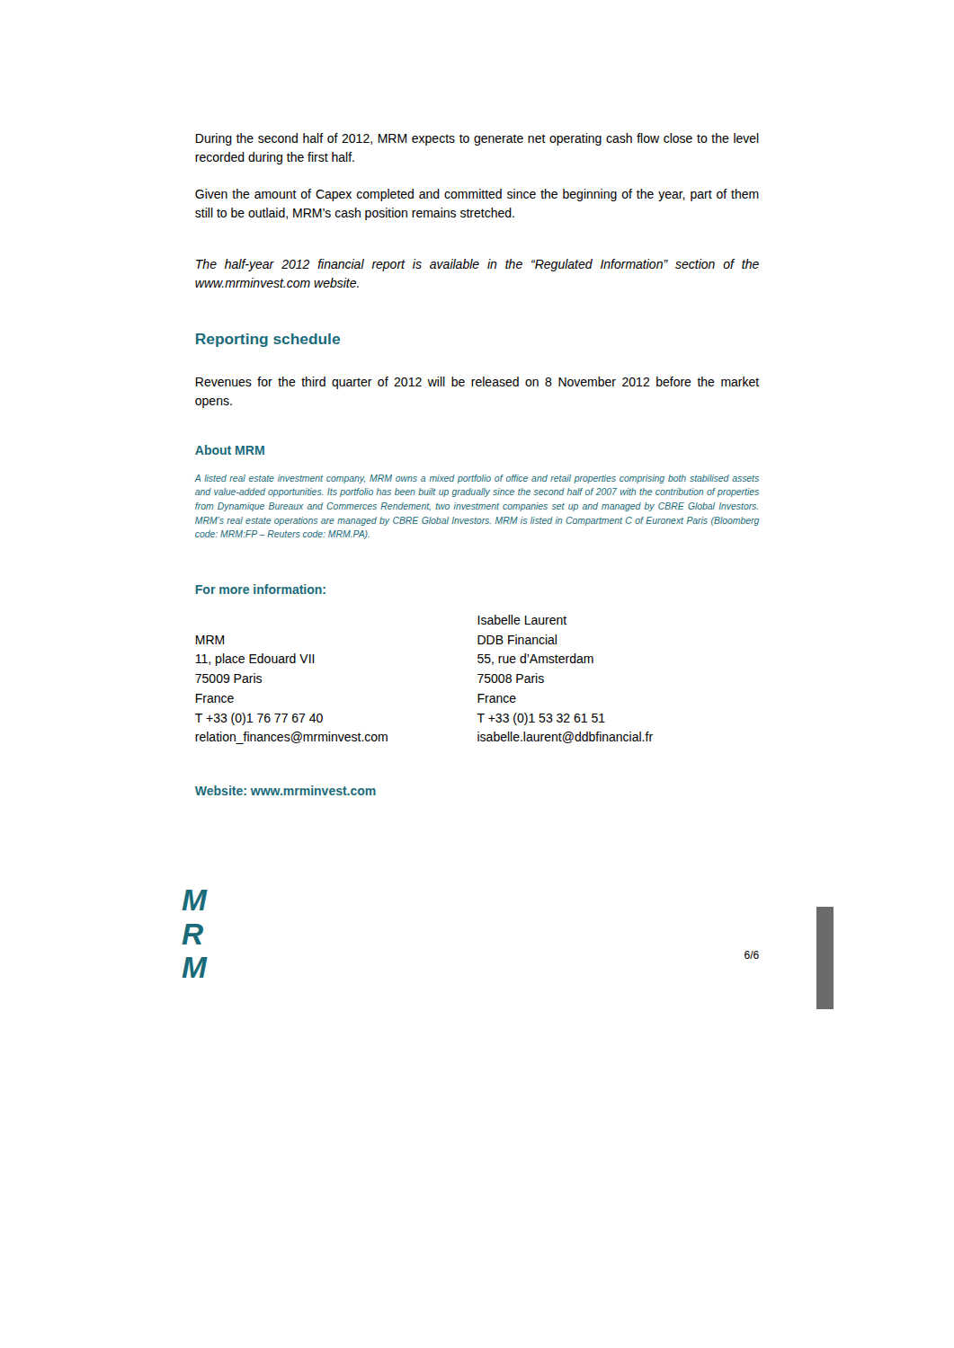During the second half of 2012, MRM expects to generate net operating cash flow close to the level recorded during the first half.
Given the amount of Capex completed and committed since the beginning of the year, part of them still to be outlaid, MRM’s cash position remains stretched.
The half-year 2012 financial report is available in the “Regulated Information” section of the www.mrminvest.com website.
Reporting schedule
Revenues for the third quarter of 2012 will be released on 8 November 2012 before the market opens.
About MRM
A listed real estate investment company, MRM owns a mixed portfolio of office and retail properties comprising both stabilised assets and value-added opportunities. Its portfolio has been built up gradually since the second half of 2007 with the contribution of properties from Dynamique Bureaux and Commerces Rendement, two investment companies set up and managed by CBRE Global Investors. MRM’s real estate operations are managed by CBRE Global Investors. MRM is listed in Compartment C of Euronext Paris (Bloomberg code: MRM:FP – Reuters code: MRM.PA).
For more information:
MRM
11, place Edouard VII
75009 Paris
France
T +33 (0)1 76 77 67 40
relation_finances@mrminvest.com
Isabelle Laurent
DDB Financial
55, rue d’Amsterdam
75008 Paris
France
T +33 (0)1 53 32 61 51
isabelle.laurent@ddbfinancial.fr
Website: www.mrminvest.com
6/6
M R M